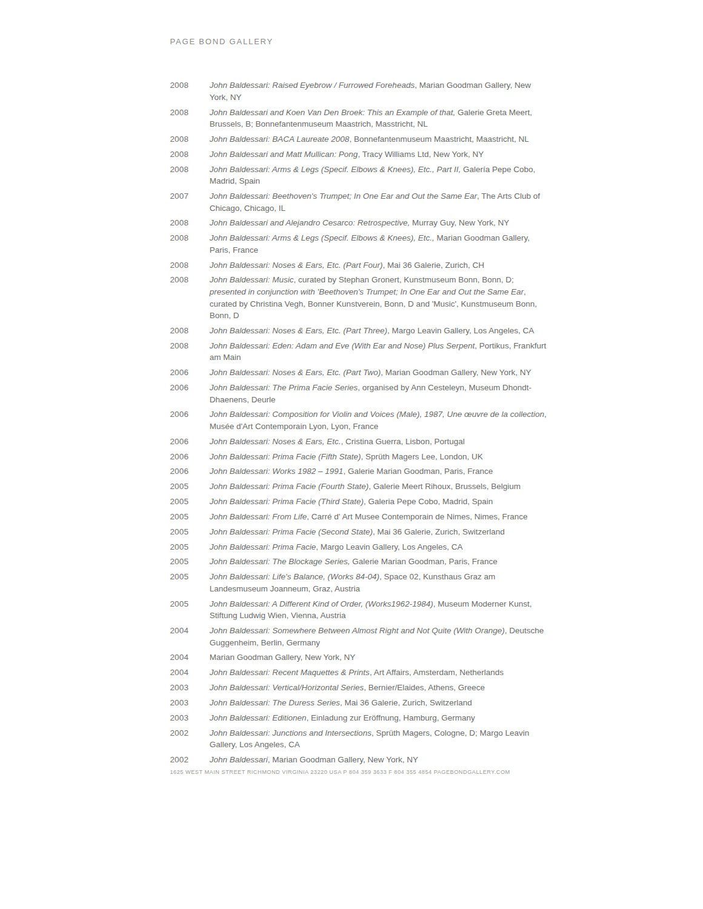Page Bond Gallery
2008 John Baldessari: Raised Eyebrow / Furrowed Foreheads, Marian Goodman Gallery, New York, NY
2008 John Baldessari and Koen Van Den Broek: This an Example of that, Galerie Greta Meert, Brussels, B; Bonnefantenmuseum Maastrich, Masstricht, NL
2008 John Baldessari: BACA Laureate 2008, Bonnefantenmuseum Maastricht, Maastricht, NL
2008 John Baldessari and Matt Mullican: Pong, Tracy Williams Ltd, New York, NY
2008 John Baldessari: Arms & Legs (Specif. Elbows & Knees), Etc., Part II, Galería Pepe Cobo, Madrid, Spain
2007 John Baldessari: Beethoven's Trumpet; In One Ear and Out the Same Ear, The Arts Club of Chicago, Chicago, IL
2008 John Baldessari and Alejandro Cesarco: Retrospective, Murray Guy, New York, NY
2008 John Baldessari: Arms & Legs (Specif. Elbows & Knees), Etc., Marian Goodman Gallery, Paris, France
2008 John Baldessari: Noses & Ears, Etc. (Part Four), Mai 36 Galerie, Zurich, CH
2008 John Baldessari: Music, curated by Stephan Gronert, Kunstmuseum Bonn, Bonn, D; presented in conjunction with 'Beethoven's Trumpet; In One Ear and Out the Same Ear, curated by Christina Vegh, Bonner Kunstverein, Bonn, D and 'Music', Kunstmuseum Bonn, Bonn, D
2008 John Baldessari: Noses & Ears, Etc. (Part Three), Margo Leavin Gallery, Los Angeles, CA
2008 John Baldessari: Eden: Adam and Eve (With Ear and Nose) Plus Serpent, Portikus, Frankfurt am Main
2006 John Baldessari: Noses & Ears, Etc. (Part Two), Marian Goodman Gallery, New York, NY
2006 John Baldessari: The Prima Facie Series, organised by Ann Cesteleyn, Museum Dhondt-Dhaenens, Deurle
2006 John Baldessari: Composition for Violin and Voices (Male), 1987, Une œuvre de la collection, Musée d'Art Contemporain Lyon, Lyon, France
2006 John Baldessari: Noses & Ears, Etc., Cristina Guerra, Lisbon, Portugal
2006 John Baldessari: Prima Facie (Fifth State), Sprüth Magers Lee, London, UK
2006 John Baldessari: Works 1982 – 1991, Galerie Marian Goodman, Paris, France
2005 John Baldessari: Prima Facie (Fourth State), Galerie Meert Rihoux, Brussels, Belgium
2005 John Baldessari: Prima Facie (Third State), Galeria Pepe Cobo, Madrid, Spain
2005 John Baldessari: From Life, Carré d' Art Musee Contemporain de Nimes, Nimes, France
2005 John Baldessari: Prima Facie (Second State), Mai 36 Galerie, Zurich, Switzerland
2005 John Baldessari: Prima Facie, Margo Leavin Gallery, Los Angeles, CA
2005 John Baldessari: The Blockage Series, Galerie Marian Goodman, Paris, France
2005 John Baldessari: Life's Balance, (Works 84-04), Space 02, Kunsthaus Graz am Landesmuseum Joanneum, Graz, Austria
2005 John Baldessari: A Different Kind of Order, (Works1962-1984), Museum Moderner Kunst, Stiftung Ludwig Wien, Vienna, Austria
2004 John Baldessari: Somewhere Between Almost Right and Not Quite (With Orange), Deutsche Guggenheim, Berlin, Germany
2004 Marian Goodman Gallery, New York, NY
2004 John Baldessari: Recent Maquettes & Prints, Art Affairs, Amsterdam, Netherlands
2003 John Baldessari: Vertical/Horizontal Series, Bernier/Elaides, Athens, Greece
2003 John Baldessari: The Duress Series, Mai 36 Galerie, Zurich, Switzerland
2003 John Baldessari: Editionen, Einladung zur Eröffnung, Hamburg, Germany
2002 John Baldessari: Junctions and Intersections, Sprüth Magers, Cologne, D; Margo Leavin Gallery, Los Angeles, CA
2002 John Baldessari, Marian Goodman Gallery, New York, NY
1625 West Main Street Richmond Virginia 23220 USA P 804 359 3633 F 804 355 4854 pagebondgallery.com